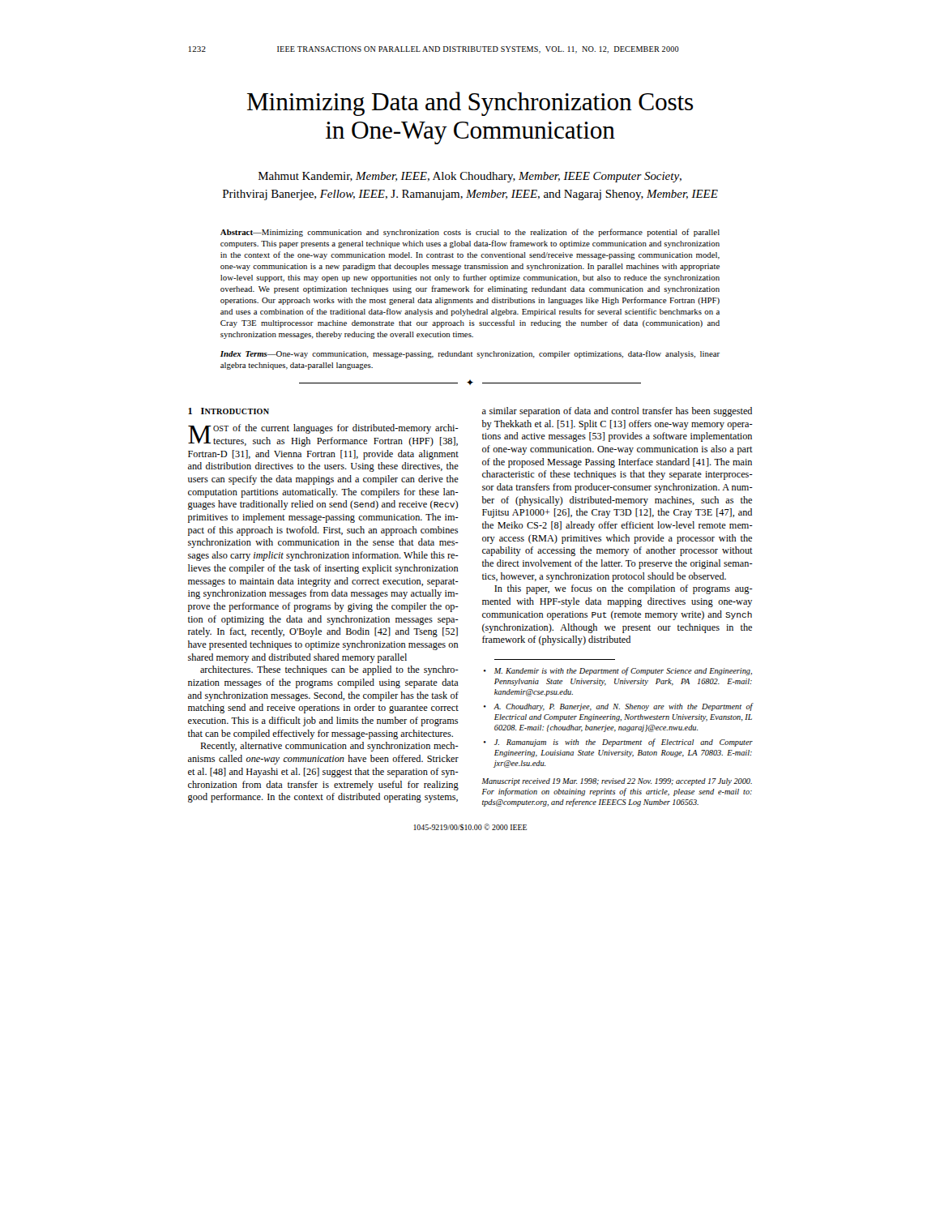1232
IEEE TRANSACTIONS ON PARALLEL AND DISTRIBUTED SYSTEMS, VOL. 11, NO. 12, DECEMBER 2000
Minimizing Data and Synchronization Costs
in One-Way Communication
Mahmut Kandemir, Member, IEEE, Alok Choudhary, Member, IEEE Computer Society,
Prithviraj Banerjee, Fellow, IEEE, J. Ramanujam, Member, IEEE, and Nagaraj Shenoy, Member, IEEE
Abstract—Minimizing communication and synchronization costs is crucial to the realization of the performance potential of parallel computers. This paper presents a general technique which uses a global data-flow framework to optimize communication and synchronization in the context of the one-way communication model. In contrast to the conventional send/receive message-passing communication model, one-way communication is a new paradigm that decouples message transmission and synchronization. In parallel machines with appropriate low-level support, this may open up new opportunities not only to further optimize communication, but also to reduce the synchronization overhead. We present optimization techniques using our framework for eliminating redundant data communication and synchronization operations. Our approach works with the most general data alignments and distributions in languages like High Performance Fortran (HPF) and uses a combination of the traditional data-flow analysis and polyhedral algebra. Empirical results for several scientific benchmarks on a Cray T3E multiprocessor machine demonstrate that our approach is successful in reducing the number of data (communication) and synchronization messages, thereby reducing the overall execution times.
Index Terms—One-way communication, message-passing, redundant synchronization, compiler optimizations, data-flow analysis, linear algebra techniques, data-parallel languages.
✦
1 INTRODUCTION
MOST of the current languages for distributed-memory architectures, such as High Performance Fortran (HPF) [38], Fortran-D [31], and Vienna Fortran [11], provide data alignment and distribution directives to the users. Using these directives, the users can specify the data mappings and a compiler can derive the computation partitions automatically. The compilers for these languages have traditionally relied on send (Send) and receive (Recv) primitives to implement message-passing communication. The impact of this approach is twofold. First, such an approach combines synchronization with communication in the sense that data messages also carry implicit synchronization information. While this relieves the compiler of the task of inserting explicit synchronization messages to maintain data integrity and correct execution, separating synchronization messages from data messages may actually improve the performance of programs by giving the compiler the option of optimizing the data and synchronization messages separately. In fact, recently, O'Boyle and Bodin [42] and Tseng [52] have presented techniques to optimize synchronization messages on shared memory and distributed shared memory parallel
architectures. These techniques can be applied to the synchronization messages of the programs compiled using separate data and synchronization messages. Second, the compiler has the task of matching send and receive operations in order to guarantee correct execution. This is a difficult job and limits the number of programs that can be compiled effectively for message-passing architectures.
Recently, alternative communication and synchronization mechanisms called one-way communication have been offered. Stricker et al. [48] and Hayashi et al. [26] suggest that the separation of synchronization from data transfer is extremely useful for realizing good performance. In the context of distributed operating systems, a similar separation of data and control transfer has been suggested by Thekkath et al. [51]. Split C [13] offers one-way memory operations and active messages [53] provides a software implementation of one-way communication. One-way communication is also a part of the proposed Message Passing Interface standard [41]. The main characteristic of these techniques is that they separate interprocessor data transfers from producer-consumer synchronization. A number of (physically) distributed-memory machines, such as the Fujitsu AP1000+ [26], the Cray T3D [12], the Cray T3E [47], and the Meiko CS-2 [8] already offer efficient low-level remote memory access (RMA) primitives which provide a processor with the capability of accessing the memory of another processor without the direct involvement of the latter. To preserve the original semantics, however, a synchronization protocol should be observed.
In this paper, we focus on the compilation of programs augmented with HPF-style data mapping directives using one-way communication operations Put (remote memory write) and Synch (synchronization). Although we present our techniques in the framework of (physically) distributed
M. Kandemir is with the Department of Computer Science and Engineering, Pennsylvania State University, University Park, PA 16802. E-mail: kandemir@cse.psu.edu.
A. Choudhary, P. Banerjee, and N. Shenoy are with the Department of Electrical and Computer Engineering, Northwestern University, Evanston, IL 60208. E-mail: {choudhar, banerjee, nagaraj}@ece.nwu.edu.
J. Ramanujam is with the Department of Electrical and Computer Engineering, Louisiana State University, Baton Rouge, LA 70803. E-mail: jxr@ee.lsu.edu.
Manuscript received 19 Mar. 1998; revised 22 Nov. 1999; accepted 17 July 2000.
For information on obtaining reprints of this article, please send e-mail to: tpds@computer.org, and reference IEEECS Log Number 106563.
1045-9219/00/$10.00 © 2000 IEEE